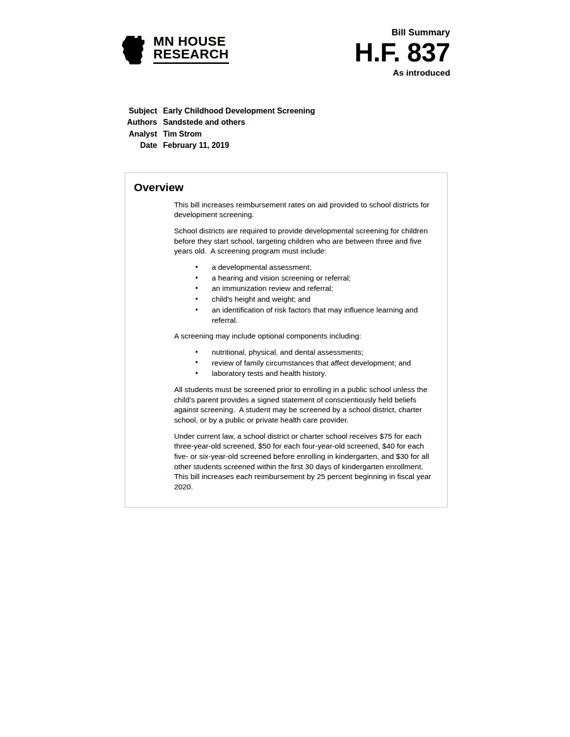MN HOUSE
RESEARCH
Bill Summary
H.F. 837
As introduced
| Subject | Early Childhood Development Screening |
| Authors | Sandstede and others |
| Analyst | Tim Strom |
| Date | February 11, 2019 |
Overview
This bill increases reimbursement rates on aid provided to school districts for development screening.
School districts are required to provide developmental screening for children before they start school, targeting children who are between three and five years old. A screening program must include:
a developmental assessment;
a hearing and vision screening or referral;
an immunization review and referral;
child’s height and weight; and
an identification of risk factors that may influence learning and referral.
A screening may include optional components including:
nutritional, physical, and dental assessments;
review of family circumstances that affect development; and
laboratory tests and health history.
All students must be screened prior to enrolling in a public school unless the child’s parent provides a signed statement of conscientiously held beliefs against screening. A student may be screened by a school district, charter school, or by a public or private health care provider.
Under current law, a school district or charter school receives $75 for each three-year-old screened, $50 for each four-year-old screened, $40 for each five- or six-year-old screened before enrolling in kindergarten, and $30 for all other students screened within the first 30 days of kindergarten enrollment. This bill increases each reimbursement by 25 percent beginning in fiscal year 2020.